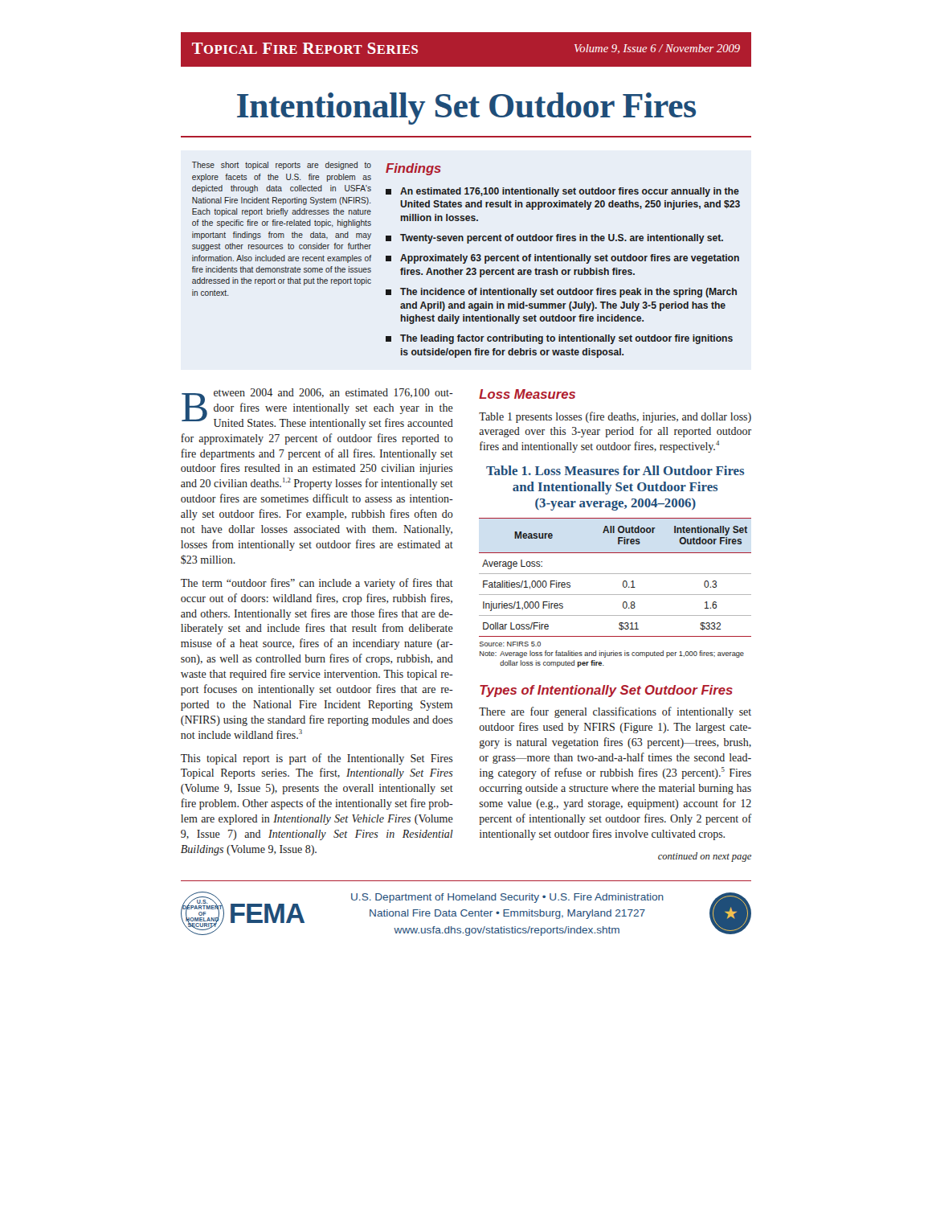TOPICAL FIRE REPORT SERIES
Volume 9, Issue 6 / November 2009
Intentionally Set Outdoor Fires
These short topical reports are designed to explore facets of the U.S. fire problem as depicted through data collected in USFA's National Fire Incident Reporting System (NFIRS). Each topical report briefly addresses the nature of the specific fire or fire-related topic, highlights important findings from the data, and may suggest other resources to consider for further information. Also included are recent examples of fire incidents that demonstrate some of the issues addressed in the report or that put the report topic in context.
Findings
An estimated 176,100 intentionally set outdoor fires occur annually in the United States and result in approximately 20 deaths, 250 injuries, and $23 million in losses.
Twenty-seven percent of outdoor fires in the U.S. are intentionally set.
Approximately 63 percent of intentionally set outdoor fires are vegetation fires. Another 23 percent are trash or rubbish fires.
The incidence of intentionally set outdoor fires peak in the spring (March and April) and again in mid-summer (July). The July 3-5 period has the highest daily intentionally set outdoor fire incidence.
The leading factor contributing to intentionally set outdoor fire ignitions is outside/open fire for debris or waste disposal.
Between 2004 and 2006, an estimated 176,100 outdoor fires were intentionally set each year in the United States. These intentionally set fires accounted for approximately 27 percent of outdoor fires reported to fire departments and 7 percent of all fires. Intentionally set outdoor fires resulted in an estimated 250 civilian injuries and 20 civilian deaths.1,2 Property losses for intentionally set outdoor fires are sometimes difficult to assess as intentionally set outdoor fires. For example, rubbish fires often do not have dollar losses associated with them. Nationally, losses from intentionally set outdoor fires are estimated at $23 million.
The term “outdoor fires” can include a variety of fires that occur out of doors: wildland fires, crop fires, rubbish fires, and others. Intentionally set fires are those fires that are deliberately set and include fires that result from deliberate misuse of a heat source, fires of an incendiary nature (arson), as well as controlled burn fires of crops, rubbish, and waste that required fire service intervention. This topical report focuses on intentionally set outdoor fires that are reported to the National Fire Incident Reporting System (NFIRS) using the standard fire reporting modules and does not include wildland fires.3
This topical report is part of the Intentionally Set Fires Topical Reports series. The first, Intentionally Set Fires (Volume 9, Issue 5), presents the overall intentionally set fire problem. Other aspects of the intentionally set fire problem are explored in Intentionally Set Vehicle Fires (Volume 9, Issue 7) and Intentionally Set Fires in Residential Buildings (Volume 9, Issue 8).
Loss Measures
Table 1 presents losses (fire deaths, injuries, and dollar loss) averaged over this 3-year period for all reported outdoor fires and intentionally set outdoor fires, respectively.4
Table 1. Loss Measures for All Outdoor Fires
and Intentionally Set Outdoor Fires
(3-year average, 2004–2006)
| Measure | All Outdoor Fires | Intentionally Set Outdoor Fires |
| --- | --- | --- |
| Average Loss: |
| Fatalities/1,000 Fires | 0.1 | 0.3 |
| Injuries/1,000 Fires | 0.8 | 1.6 |
| Dollar Loss/Fire | $311 | $332 |
Source: NFIRS 5.0
Note: Average loss for fatalities and injuries is computed per 1,000 fires; average dollar loss is computed per fire.
Types of Intentionally Set Outdoor Fires
There are four general classifications of intentionally set outdoor fires used by NFIRS (Figure 1). The largest category is natural vegetation fires (63 percent)—trees, brush, or grass—more than two-and-a-half times the second leading category of refuse or rubbish fires (23 percent).5 Fires occurring outside a structure where the material burning has some value (e.g., yard storage, equipment) account for 12 percent of intentionally set outdoor fires. Only 2 percent of intentionally set outdoor fires involve cultivated crops.
continued on next page
U.S.
DEPARTMENT
OF HOMELAND
SECURITY
FEMA
U.S. Department of Homeland Security • U.S. Fire Administration
National Fire Data Center • Emmitsburg, Maryland 21727
www.usfa.dhs.gov/statistics/reports/index.shtm
★